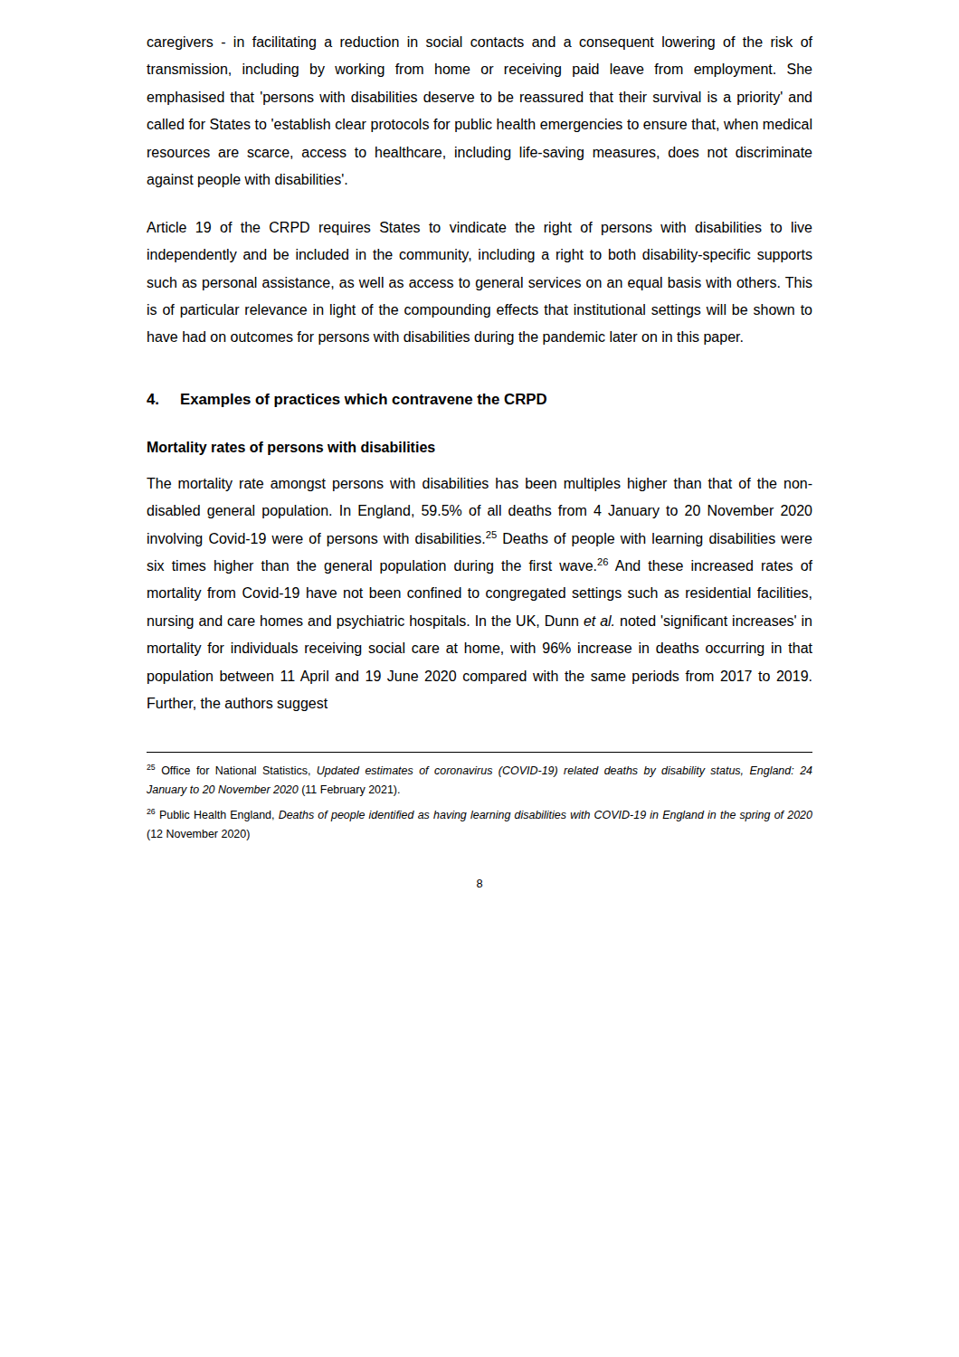caregivers - in facilitating a reduction in social contacts and a consequent lowering of the risk of transmission, including by working from home or receiving paid leave from employment. She emphasised that 'persons with disabilities deserve to be reassured that their survival is a priority' and called for States to 'establish clear protocols for public health emergencies to ensure that, when medical resources are scarce, access to healthcare, including life-saving measures, does not discriminate against people with disabilities'.
Article 19 of the CRPD requires States to vindicate the right of persons with disabilities to live independently and be included in the community, including a right to both disability-specific supports such as personal assistance, as well as access to general services on an equal basis with others. This is of particular relevance in light of the compounding effects that institutional settings will be shown to have had on outcomes for persons with disabilities during the pandemic later on in this paper.
4. Examples of practices which contravene the CRPD
Mortality rates of persons with disabilities
The mortality rate amongst persons with disabilities has been multiples higher than that of the non-disabled general population. In England, 59.5% of all deaths from 4 January to 20 November 2020 involving Covid-19 were of persons with disabilities.25 Deaths of people with learning disabilities were six times higher than the general population during the first wave.26 And these increased rates of mortality from Covid-19 have not been confined to congregated settings such as residential facilities, nursing and care homes and psychiatric hospitals. In the UK, Dunn et al. noted 'significant increases' in mortality for individuals receiving social care at home, with 96% increase in deaths occurring in that population between 11 April and 19 June 2020 compared with the same periods from 2017 to 2019. Further, the authors suggest
25 Office for National Statistics, Updated estimates of coronavirus (COVID-19) related deaths by disability status, England: 24 January to 20 November 2020 (11 February 2021).
26 Public Health England, Deaths of people identified as having learning disabilities with COVID-19 in England in the spring of 2020 (12 November 2020)
8